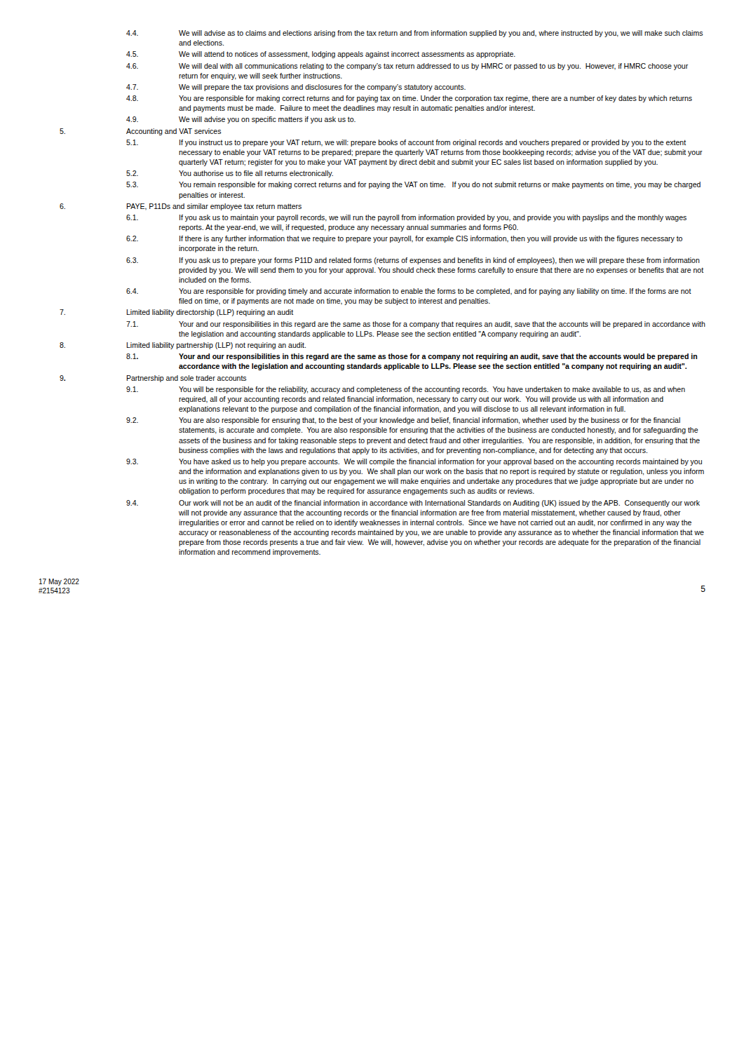4.4. We will advise as to claims and elections arising from the tax return and from information supplied by you and, where instructed by you, we will make such claims and elections.
4.5. We will attend to notices of assessment, lodging appeals against incorrect assessments as appropriate.
4.6. We will deal with all communications relating to the company’s tax return addressed to us by HMRC or passed to us by you. However, if HMRC choose your return for enquiry, we will seek further instructions.
4.7. We will prepare the tax provisions and disclosures for the company’s statutory accounts.
4.8. You are responsible for making correct returns and for paying tax on time. Under the corporation tax regime, there are a number of key dates by which returns and payments must be made. Failure to meet the deadlines may result in automatic penalties and/or interest.
4.9. We will advise you on specific matters if you ask us to.
5. Accounting and VAT services
5.1. If you instruct us to prepare your VAT return, we will: prepare books of account from original records and vouchers prepared or provided by you to the extent necessary to enable your VAT returns to be prepared; prepare the quarterly VAT returns from those bookkeeping records; advise you of the VAT due; submit your quarterly VAT return; register for you to make your VAT payment by direct debit and submit your EC sales list based on information supplied by you.
5.2. You authorise us to file all returns electronically.
5.3. You remain responsible for making correct returns and for paying the VAT on time. If you do not submit returns or make payments on time, you may be charged penalties or interest.
6. PAYE, P11Ds and similar employee tax return matters
6.1. If you ask us to maintain your payroll records, we will run the payroll from information provided by you, and provide you with payslips and the monthly wages reports. At the year-end, we will, if requested, produce any necessary annual summaries and forms P60.
6.2. If there is any further information that we require to prepare your payroll, for example CIS information, then you will provide us with the figures necessary to incorporate in the return.
6.3. If you ask us to prepare your forms P11D and related forms (returns of expenses and benefits in kind of employees), then we will prepare these from information provided by you. We will send them to you for your approval. You should check these forms carefully to ensure that there are no expenses or benefits that are not included on the forms.
6.4. You are responsible for providing timely and accurate information to enable the forms to be completed, and for paying any liability on time. If the forms are not filed on time, or if payments are not made on time, you may be subject to interest and penalties.
7. Limited liability directorship (LLP) requiring an audit
7.1. Your and our responsibilities in this regard are the same as those for a company that requires an audit, save that the accounts will be prepared in accordance with the legislation and accounting standards applicable to LLPs. Please see the section entitled "A company requiring an audit".
8. Limited liability partnership (LLP) not requiring an audit.
8.1. Your and our responsibilities in this regard are the same as those for a company not requiring an audit, save that the accounts would be prepared in accordance with the legislation and accounting standards applicable to LLPs. Please see the section entitled "a company not requiring an audit".
9. Partnership and sole trader accounts
9.1. You will be responsible for the reliability, accuracy and completeness of the accounting records. You have undertaken to make available to us, as and when required, all of your accounting records and related financial information, necessary to carry out our work. You will provide us with all information and explanations relevant to the purpose and compilation of the financial information, and you will disclose to us all relevant information in full.
9.2. You are also responsible for ensuring that, to the best of your knowledge and belief, financial information, whether used by the business or for the financial statements, is accurate and complete. You are also responsible for ensuring that the activities of the business are conducted honestly, and for safeguarding the assets of the business and for taking reasonable steps to prevent and detect fraud and other irregularities. You are responsible, in addition, for ensuring that the business complies with the laws and regulations that apply to its activities, and for preventing non-compliance, and for detecting any that occurs.
9.3. You have asked us to help you prepare accounts. We will compile the financial information for your approval based on the accounting records maintained by you and the information and explanations given to us by you. We shall plan our work on the basis that no report is required by statute or regulation, unless you inform us in writing to the contrary. In carrying out our engagement we will make enquiries and undertake any procedures that we judge appropriate but are under no obligation to perform procedures that may be required for assurance engagements such as audits or reviews.
9.4. Our work will not be an audit of the financial information in accordance with International Standards on Auditing (UK) issued by the APB. Consequently our work will not provide any assurance that the accounting records or the financial information are free from material misstatement, whether caused by fraud, other irregularities or error and cannot be relied on to identify weaknesses in internal controls. Since we have not carried out an audit, nor confirmed in any way the accuracy or reasonableness of the accounting records maintained by you, we are unable to provide any assurance as to whether the financial information that we prepare from those records presents a true and fair view. We will, however, advise you on whether your records are adequate for the preparation of the financial information and recommend improvements.
17 May 2022
#2154123
5